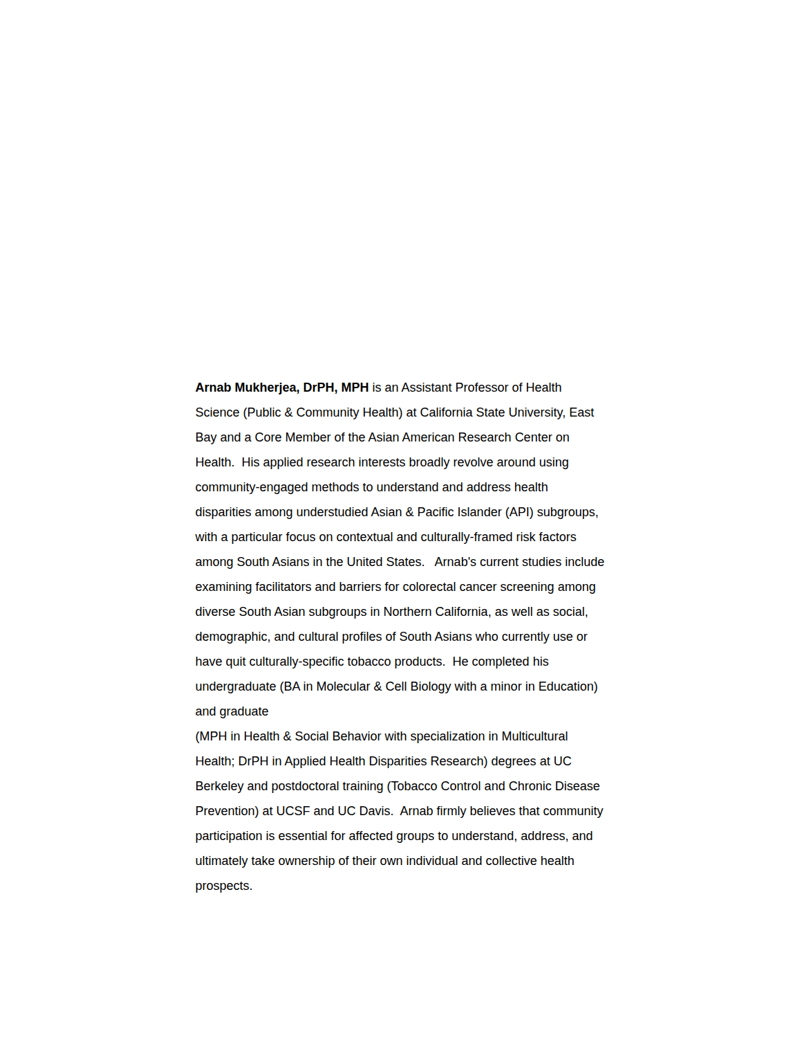Arnab Mukherjea, DrPH, MPH is an Assistant Professor of Health Science (Public & Community Health) at California State University, East Bay and a Core Member of the Asian American Research Center on Health. His applied research interests broadly revolve around using community-engaged methods to understand and address health disparities among understudied Asian & Pacific Islander (API) subgroups, with a particular focus on contextual and culturally-framed risk factors among South Asians in the United States. Arnab's current studies include examining facilitators and barriers for colorectal cancer screening among diverse South Asian subgroups in Northern California, as well as social, demographic, and cultural profiles of South Asians who currently use or have quit culturally-specific tobacco products. He completed his undergraduate (BA in Molecular & Cell Biology with a minor in Education) and graduate
(MPH in Health & Social Behavior with specialization in Multicultural Health; DrPH in Applied Health Disparities Research) degrees at UC Berkeley and postdoctoral training (Tobacco Control and Chronic Disease Prevention) at UCSF and UC Davis. Arnab firmly believes that community participation is essential for affected groups to understand, address, and ultimately take ownership of their own individual and collective health prospects.